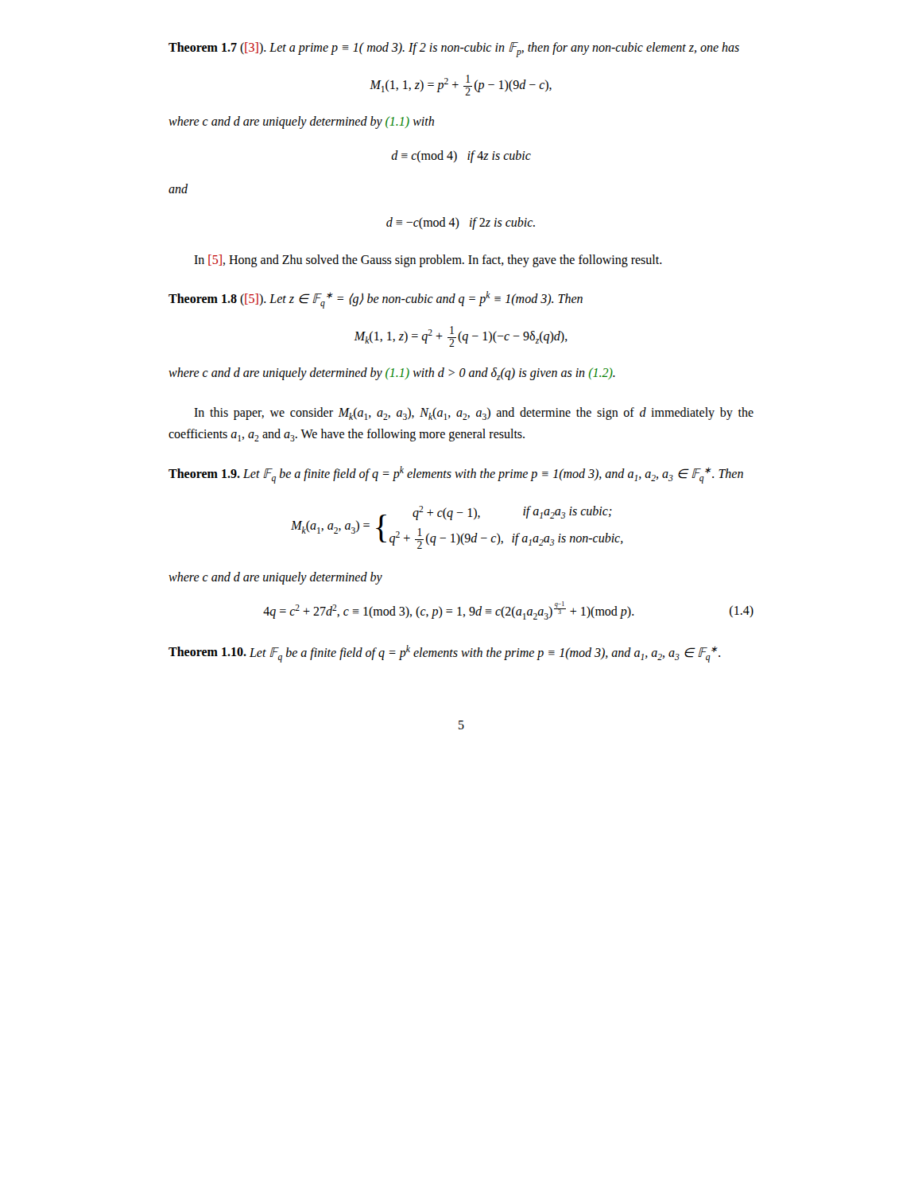Theorem 1.7 ([3]). Let a prime p ≡ 1( mod 3). If 2 is non-cubic in 𝔽p, then for any non-cubic element z, one has
M1(1, 1, z) = p2 + 12(p − 1)(9d − c),
where c and d are uniquely determined by (1.1) with
d ≡ c(mod 4) if 4z is cubic
and
d ≡ −c(mod 4) if 2z is cubic.
In [5], Hong and Zhu solved the Gauss sign problem. In fact, they gave the following result.
Theorem 1.8 ([5]). Let z ∈ 𝔽q∗ = ⟨g⟩ be non-cubic and q = pk ≡ 1(mod 3). Then
Mk(1, 1, z) = q2 + 12(q − 1)(−c − 9δz(q)d),
where c and d are uniquely determined by (1.1) with d > 0 and δz(q) is given as in (1.2).
In this paper, we consider Mk(a1, a2, a3), Nk(a1, a2, a3) and determine the sign of d immediately by the coefficients a1, a2 and a3. We have the following more general results.
Theorem 1.9. Let 𝔽q be a finite field of q = pk elements with the prime p ≡ 1(mod 3), and a1, a2, a3 ∈ 𝔽q∗. Then
Mk(a1, a2, a3) = {
| q 2 + c ( q − 1), | if a 1 a 2 a 3 is cubic; |
| q 2 + 1 2 ( q − 1)(9 d − c ), | if a 1 a 2 a 3 is non-cubic, |
where c and d are uniquely determined by
(1.4) 4q = c2 + 27d2, c ≡ 1(mod 3), (c, p) = 1, 9d ≡ c(2(a1a2a3)q−13 + 1)(mod p).
Theorem 1.10. Let 𝔽q be a finite field of q = pk elements with the prime p ≡ 1(mod 3), and a1, a2, a3 ∈ 𝔽q∗.
5